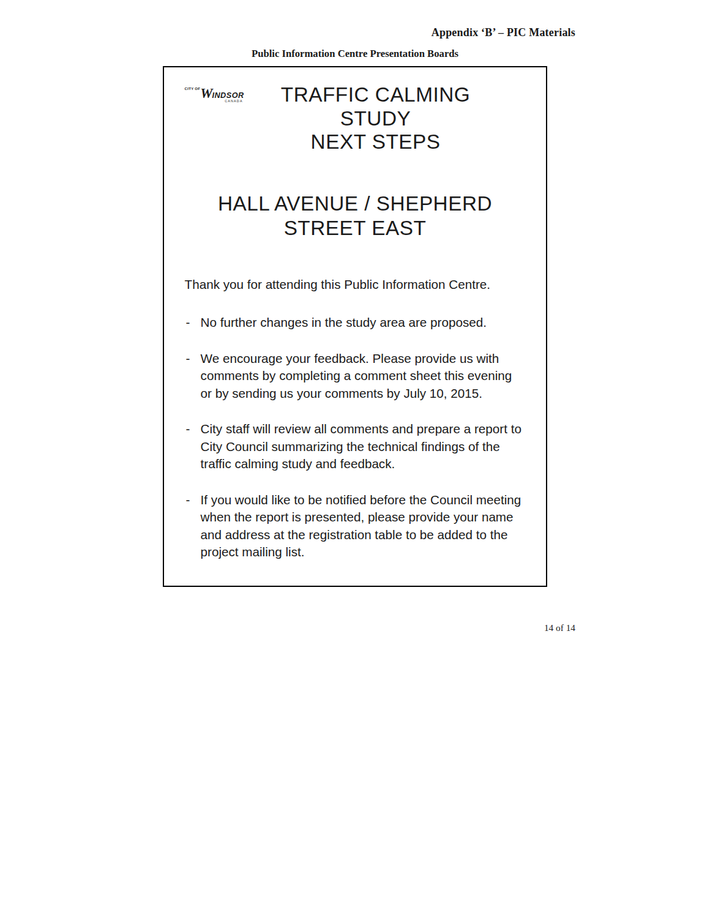Appendix ‘B’ – PIC Materials
Public Information Centre Presentation Boards
CITY OF WINDSOR CANADA
TRAFFIC CALMING STUDY
NEXT STEPS
HALL AVENUE / SHEPHERD
STREET EAST
Thank you for attending this Public Information Centre.
No further changes in the study area are proposed.
We encourage your feedback. Please provide us with comments by completing a comment sheet this evening or by sending us your comments by July 10, 2015.
City staff will review all comments and prepare a report to City Council summarizing the technical findings of the traffic calming study and feedback.
If you would like to be notified before the Council meeting when the report is presented, please provide your name and address at the registration table to be added to the project mailing list.
14 of 14